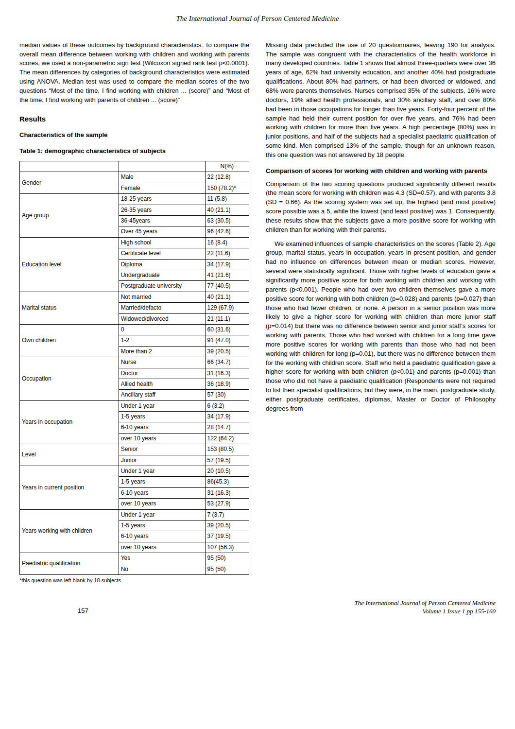The International Journal of Person Centered Medicine
median values of these outcomes by background characteristics. To compare the overall mean difference between working with children and working with parents scores, we used a non-parametric sign test (Wilcoxon signed rank test p<0.0001). The mean differences by categories of background characteristics were estimated using ANOVA. Median test was used to compare the median scores of the two questions “Most of the time, I find working with children ... (score)” and “Most of the time, I find working with parents of children ... (score)”
Results
Characteristics of the sample
Table 1: demographic characteristics of subjects
| | | N(%) |
| Gender | Male | 22 (12.8) |
| Female | 150 (78.2)* |
| Age group | 18-25 years | 11 (5.8) |
| 26-35 years | 40 (21.1) |
| 36-45years | 63 (30.5) |
| Over 45 years | 96 (42.6) |
| Education level | High school | 16 (8.4) |
| Certificate level | 22 (11.6) |
| Diploma | 34 (17.9) |
| Undergraduate | 41 (21.6) |
| Postgraduate university | 77 (40.5) |
| Marital status | Not married | 40 (21.1) |
| Married/defacto | 129 (67.9) |
| Widowed/divorced | 21 (11.1) |
| Own children | 0 | 60 (31.6) |
| 1-2 | 91 (47.0) |
| More than 2 | 39 (20.5) |
| Occupation | Nurse | 66 (34.7) |
| Doctor | 31 (16.3) |
| Allied health | 36 (18.9) |
| Ancillary staff | 57 (30) |
| Years in occupation | Under 1 year | 6 (3.2) |
| 1-5 years | 34 (17.9) |
| 6-10 years | 28 (14.7) |
| over 10 years | 122 (64.2) |
| Level | Senior | 153 (80.5) |
| Junior | 57 (19.5) |
| Years in current position | Under 1 year | 20 (10.5) |
| 1-5 years | 86(45.3) |
| 6-10 years | 31 (16.3) |
| over 10 years | 53 (27.9) |
| Years working with children | Under 1 year | 7 (3.7) |
| 1-5 years | 39 (20.5) |
| 6-10 years | 37 (19.5) |
| over 10 years | 107 (56.3) |
| Paediatric qualification | Yes | 95 (50) |
| No | 95 (50) |
*this question was left blank by 18 subjects
Missing data precluded the use of 20 questionnaires, leaving 190 for analysis. The sample was congruent with the characteristics of the health workforce in many developed countries. Table 1 shows that almost three-quarters were over 36 years of age, 62% had university education, and another 40% had postgraduate qualifications. About 80% had partners, or had been divorced or widowed, and 68% were parents themselves. Nurses comprised 35% of the subjects, 16% were doctors, 19% allied health professionals, and 30% ancillary staff, and over 80% had been in those occupations for longer than five years. Forty-four percent of the sample had held their current position for over five years, and 76% had been working with children for more than five years. A high percentage (80%) was in junior positions, and half of the subjects had a specialist paediatric qualification of some kind. Men comprised 13% of the sample, though for an unknown reason, this one question was not answered by 18 people.
Comparison of scores for working with children and working with parents
Comparison of the two scoring questions produced significantly different results (the mean score for working with children was 4.3 (SD=0.57), and with parents 3.8 (SD = 0.66). As the scoring system was set up, the highest (and most positive) score possible was a 5, while the lowest (and least positive) was 1. Consequently, these results show that the subjects gave a more positive score for working with children than for working with their parents.
We examined influences of sample characteristics on the scores (Table 2). Age group, marital status, years in occupation, years in present position, and gender had no influence on differences between mean or median scores. However, several were statistically significant. Those with higher levels of education gave a significantly more positive score for both working with children and working with parents (p<0.001). People who had over two children themselves gave a more positive score for working with both children (p=0.028) and parents (p=0.027) than those who had fewer children, or none. A person in a senior position was more likely to give a higher score for working with children than more junior staff (p=0.014) but there was no difference between senior and junior staff’s scores for working with parents. Those who had worked with children for a long time gave more positive scores for working with parents than those who had not been working with children for long (p=0.01), but there was no difference between them for the working with children score. Staff who held a paediatric qualification gave a higher score for working with both children (p<0.01) and parents (p=0.001) than those who did not have a paediatric qualification (Respondents were not required to list their specialist qualifications, but they were, in the main, postgraduate study, either postgraduate certificates, diplomas, Master or Doctor of Philosophy degrees from
157
The International Journal of Person Centered Medicine
Volume 1 Issue 1 pp 155-160